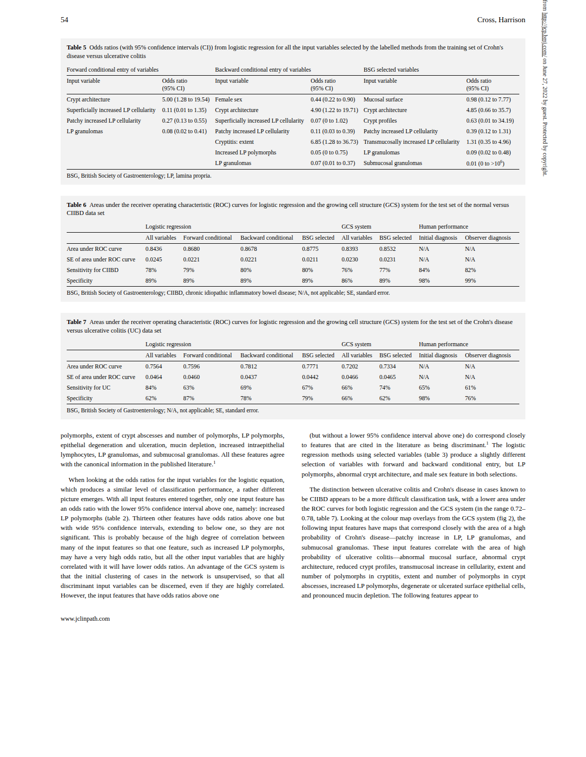54
Cross, Harrison
J Clin Pathol: first published as on 1 January 2002. Downloaded from http://jcp.bmj.com/ on June 27, 2022 by guest. Protected by copyright.
Table 5 Odds ratios (with 95% confidence intervals (CI)) from logistic regression for all the input variables selected by the labelled methods from the training set of Crohn's disease versus ulcerative colitis
| Forward conditional entry of variables | Backward conditional entry of variables | BSG selected variables |
| --- | --- | --- |
| Input variable | Odds ratio (95% CI) | Input variable | Odds ratio (95% CI) | Input variable | Odds ratio (95% CI) |
| Crypt architecture | 5.00 (1.28 to 19.54) | Female sex | 0.44 (0.22 to 0.90) | Mucosal surface | 0.98 (0.12 to 7.77) |
| Superficially increased LP cellularity | 0.11 (0.01 to 1.35) | Crypt architecture | 4.90 (1.22 to 19.71) | Crypt architecture | 4.85 (0.66 to 35.7) |
| Patchy increased LP cellularity | 0.27 (0.13 to 0.55) | Superficially increased LP cellularity | 0.07 (0 to 1.02) | Crypt profiles | 0.63 (0.01 to 34.19) |
| LP granulomas | 0.08 (0.02 to 0.41) | Patchy increased LP cellularity | 0.11 (0.03 to 0.39) | Patchy increased LP cellularity | 0.39 (0.12 to 1.31) |
| | | Cryptitis: extent | 6.85 (1.28 to 36.73) | Transmucosally increased LP cellularity | 1.31 (0.35 to 4.96) |
| | | Increased LP polymorphs | 0.05 (0 to 0.75) | LP granulomas | 0.09 (0.02 to 0.48) |
| | | LP granulomas | 0.07 (0.01 to 0.37) | Submucosal granulomas | 0.01 (0 to >10 6 ) |
BSG, British Society of Gastroenterology; LP, lamina propria.
Table 6 Areas under the receiver operating characteristic (ROC) curves for logistic regression and the growing cell structure (GCS) system for the test set of the normal versus CIIBD data set
| | Logistic regression | GCS system | Human performance |
| --- | --- | --- | --- |
| | All variables | Forward conditional | Backward conditional | BSG selected | All variables | BSG selected | Initial diagnosis | Observer diagnosis |
| Area under ROC curve | 0.8436 | 0.8680 | 0.8678 | 0.8775 | 0.8393 | 0.8532 | N/A | N/A |
| SE of area under ROC curve | 0.0245 | 0.0221 | 0.0221 | 0.0211 | 0.0230 | 0.0231 | N/A | N/A |
| Sensitivity for CIIBD | 78% | 79% | 80% | 80% | 76% | 77% | 84% | 82% |
| Specificity | 89% | 89% | 89% | 89% | 86% | 89% | 98% | 99% |
BSG, British Society of Gastroenterology; CIIBD, chronic idiopathic inflammatory bowel disease; N/A, not applicable; SE, standard error.
Table 7 Areas under the receiver operating characteristic (ROC) curves for logistic regression and the growing cell structure (GCS) system for the test set of the Crohn's disease versus ulcerative colitis (UC) data set
| | Logistic regression | GCS system | Human performance |
| --- | --- | --- | --- |
| | All variables | Forward conditional | Backward conditional | BSG selected | All variables | BSG selected | Initial diagnosis | Observer diagnosis |
| Area under ROC curve | 0.7564 | 0.7596 | 0.7812 | 0.7771 | 0.7202 | 0.7334 | N/A | N/A |
| SE of area under ROC curve | 0.0464 | 0.0460 | 0.0437 | 0.0442 | 0.0466 | 0.0465 | N/A | N/A |
| Sensitivity for UC | 84% | 63% | 69% | 67% | 66% | 74% | 65% | 61% |
| Specificity | 62% | 87% | 78% | 79% | 66% | 62% | 98% | 76% |
BSG, British Society of Gastroenterology; N/A, not applicable; SE, standard error.
polymorphs, extent of crypt abscesses and number of polymorphs, LP polymorphs, epithelial degeneration and ulceration, mucin depletion, increased intraepithelial lymphocytes, LP granulomas, and submucosal granulomas. All these features agree with the canonical information in the published literature.1
When looking at the odds ratios for the input variables for the logistic equation, which produces a similar level of classification performance, a rather different picture emerges. With all input features entered together, only one input feature has an odds ratio with the lower 95% confidence interval above one, namely: increased LP polymorphs (table 2). Thirteen other features have odds ratios above one but with wide 95% confidence intervals, extending to below one, so they are not significant. This is probably because of the high degree of correlation between many of the input features so that one feature, such as increased LP polymorphs, may have a very high odds ratio, but all the other input variables that are highly correlated with it will have lower odds ratios. An advantage of the GCS system is that the initial clustering of cases in the network is unsupervised, so that all discriminant input variables can be discerned, even if they are highly correlated. However, the input features that have odds ratios above one
(but without a lower 95% confidence interval above one) do correspond closely to features that are cited in the literature as being discriminant.1 The logistic regression methods using selected variables (table 3) produce a slightly different selection of variables with forward and backward conditional entry, but LP polymorphs, abnormal crypt architecture, and male sex feature in both selections.
The distinction between ulcerative colitis and Crohn's disease in cases known to be CIIBD appears to be a more difficult classification task, with a lower area under the ROC curves for both logistic regression and the GCS system (in the range 0.72–0.78, table 7). Looking at the colour map overlays from the GCS system (fig 2), the following input features have maps that correspond closely with the area of a high probability of Crohn's disease—patchy increase in LP, LP granulomas, and submucosal granulomas. These input features correlate with the area of high probability of ulcerative colitis—abnormal mucosal surface, abnormal crypt architecture, reduced crypt profiles, transmucosal increase in cellularity, extent and number of polymorphs in cryptitis, extent and number of polymorphs in crypt abscesses, increased LP polymorphs, degenerate or ulcerated surface epithelial cells, and pronounced mucin depletion. The following features appear to
www.jclinpath.com